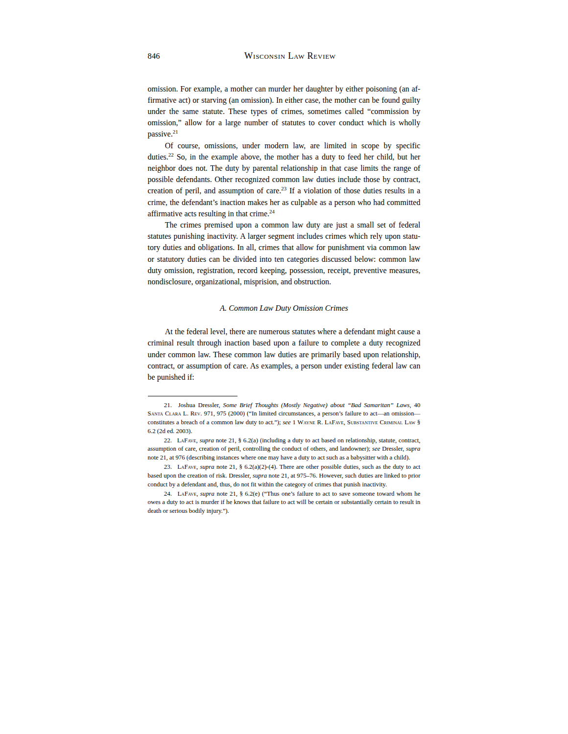846 Wisconsin Law Review
omission. For example, a mother can murder her daughter by either poisoning (an affirmative act) or starving (an omission). In either case, the mother can be found guilty under the same statute. These types of crimes, sometimes called “commission by omission,” allow for a large number of statutes to cover conduct which is wholly passive.21
Of course, omissions, under modern law, are limited in scope by specific duties.22 So, in the example above, the mother has a duty to feed her child, but her neighbor does not. The duty by parental relationship in that case limits the range of possible defendants. Other recognized common law duties include those by contract, creation of peril, and assumption of care.23 If a violation of those duties results in a crime, the defendant’s inaction makes her as culpable as a person who had committed affirmative acts resulting in that crime.24
The crimes premised upon a common law duty are just a small set of federal statutes punishing inactivity. A larger segment includes crimes which rely upon statutory duties and obligations. In all, crimes that allow for punishment via common law or statutory duties can be divided into ten categories discussed below: common law duty omission, registration, record keeping, possession, receipt, preventive measures, nondisclosure, organizational, misprision, and obstruction.
A. Common Law Duty Omission Crimes
At the federal level, there are numerous statutes where a defendant might cause a criminal result through inaction based upon a failure to complete a duty recognized under common law. These common law duties are primarily based upon relationship, contract, or assumption of care. As examples, a person under existing federal law can be punished if:
21. Joshua Dressler, Some Brief Thoughts (Mostly Negative) about “Bad Samaritan” Laws, 40 Santa Clara L. Rev. 971, 975 (2000) (“In limited circumstances, a person’s failure to act—an omission—constitutes a breach of a common law duty to act.”); see 1 Wayne R. LaFave, Substantive Criminal Law § 6.2 (2d ed. 2003).
22. LaFave, supra note 21, § 6.2(a) (including a duty to act based on relationship, statute, contract, assumption of care, creation of peril, controlling the conduct of others, and landowner); see Dressler, supra note 21, at 976 (describing instances where one may have a duty to act such as a babysitter with a child).
23. LaFave, supra note 21, § 6.2(a)(2)-(4). There are other possible duties, such as the duty to act based upon the creation of risk. Dressler, supra note 21, at 975–76. However, such duties are linked to prior conduct by a defendant and, thus, do not fit within the category of crimes that punish inactivity.
24. LaFave, supra note 21, § 6.2(e) (“Thus one’s failure to act to save someone toward whom he owes a duty to act is murder if he knows that failure to act will be certain or substantially certain to result in death or serious bodily injury.”).